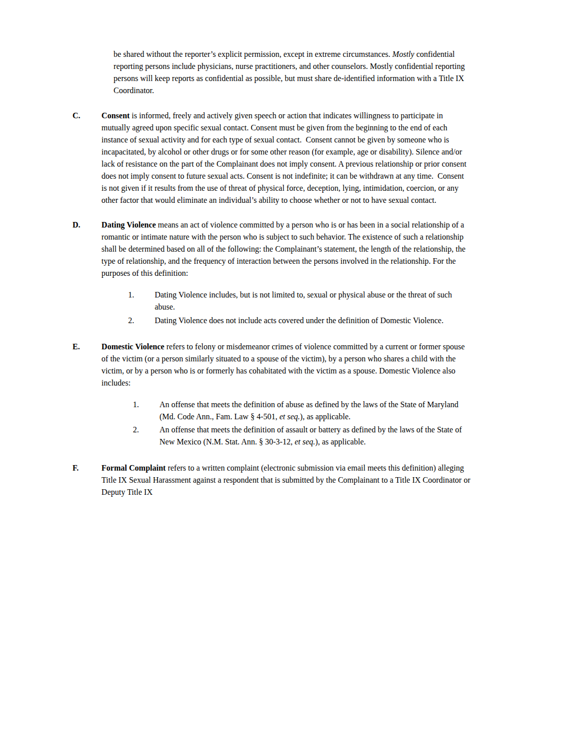be shared without the reporter’s explicit permission, except in extreme circumstances. Mostly confidential reporting persons include physicians, nurse practitioners, and other counselors. Mostly confidential reporting persons will keep reports as confidential as possible, but must share de-identified information with a Title IX Coordinator.
C.
Consent is informed, freely and actively given speech or action that indicates willingness to participate in mutually agreed upon specific sexual contact. Consent must be given from the beginning to the end of each instance of sexual activity and for each type of sexual contact. Consent cannot be given by someone who is incapacitated, by alcohol or other drugs or for some other reason (for example, age or disability). Silence and/or lack of resistance on the part of the Complainant does not imply consent. A previous relationship or prior consent does not imply consent to future sexual acts. Consent is not indefinite; it can be withdrawn at any time. Consent is not given if it results from the use of threat of physical force, deception, lying, intimidation, coercion, or any other factor that would eliminate an individual’s ability to choose whether or not to have sexual contact.
D.
Dating Violence means an act of violence committed by a person who is or has been in a social relationship of a romantic or intimate nature with the person who is subject to such behavior. The existence of such a relationship shall be determined based on all of the following: the Complainant’s statement, the length of the relationship, the type of relationship, and the frequency of interaction between the persons involved in the relationship. For the purposes of this definition:
1. Dating Violence includes, but is not limited to, sexual or physical abuse or the threat of such abuse.
2. Dating Violence does not include acts covered under the definition of Domestic Violence.
E.
Domestic Violence refers to felony or misdemeanor crimes of violence committed by a current or former spouse of the victim (or a person similarly situated to a spouse of the victim), by a person who shares a child with the victim, or by a person who is or formerly has cohabitated with the victim as a spouse. Domestic Violence also includes:
1. An offense that meets the definition of abuse as defined by the laws of the State of Maryland (Md. Code Ann., Fam. Law § 4-501, et seq.), as applicable.
2. An offense that meets the definition of assault or battery as defined by the laws of the State of New Mexico (N.M. Stat. Ann. § 30-3-12, et seq.), as applicable.
F.
Formal Complaint refers to a written complaint (electronic submission via email meets this definition) alleging Title IX Sexual Harassment against a respondent that is submitted by the Complainant to a Title IX Coordinator or Deputy Title IX